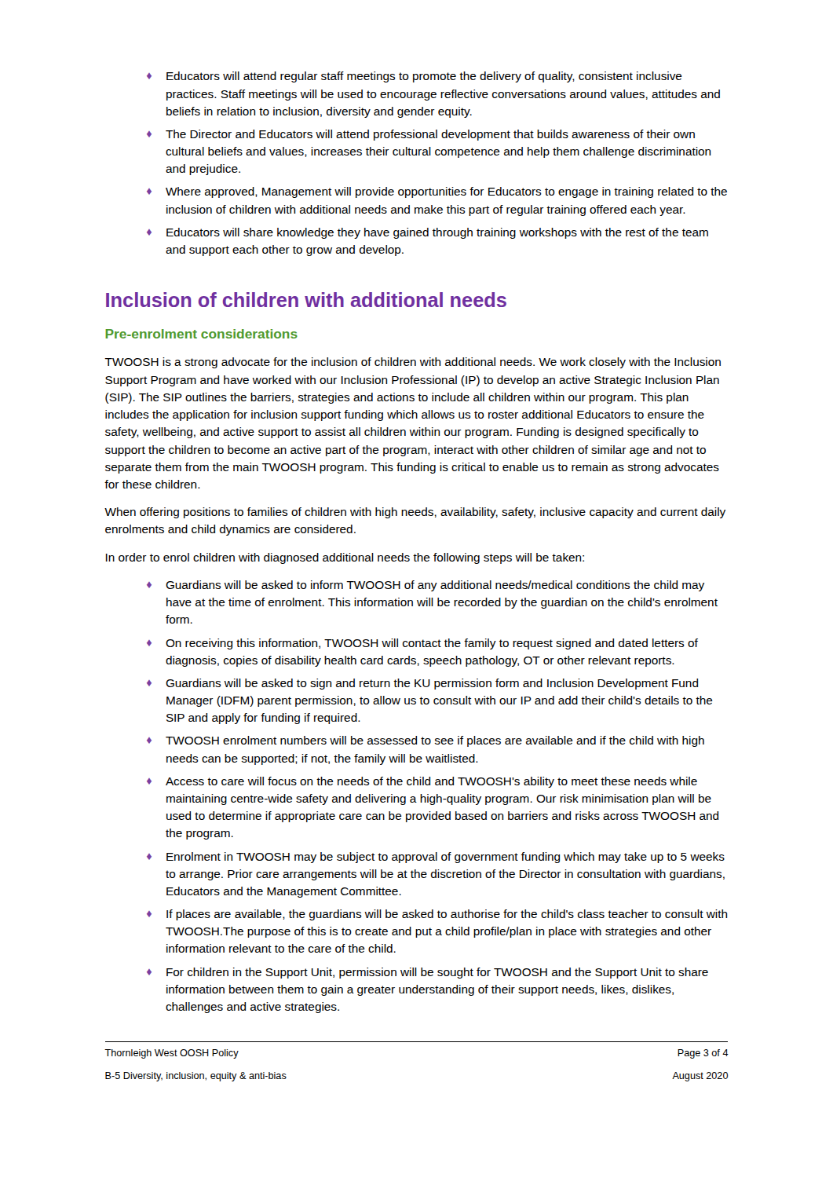Educators will attend regular staff meetings to promote the delivery of quality, consistent inclusive practices. Staff meetings will be used to encourage reflective conversations around values, attitudes and beliefs in relation to inclusion, diversity and gender equity.
The Director and Educators will attend professional development that builds awareness of their own cultural beliefs and values, increases their cultural competence and help them challenge discrimination and prejudice.
Where approved, Management will provide opportunities for Educators to engage in training related to the inclusion of children with additional needs and make this part of regular training offered each year.
Educators will share knowledge they have gained through training workshops with the rest of the team and support each other to grow and develop.
Inclusion of children with additional needs
Pre-enrolment considerations
TWOOSH is a strong advocate for the inclusion of children with additional needs. We work closely with the Inclusion Support Program and have worked with our Inclusion Professional (IP) to develop an active Strategic Inclusion Plan (SIP). The SIP outlines the barriers, strategies and actions to include all children within our program. This plan includes the application for inclusion support funding which allows us to roster additional Educators to ensure the safety, wellbeing, and active support to assist all children within our program. Funding is designed specifically to support the children to become an active part of the program, interact with other children of similar age and not to separate them from the main TWOOSH program. This funding is critical to enable us to remain as strong advocates for these children.
When offering positions to families of children with high needs, availability, safety, inclusive capacity and current daily enrolments and child dynamics are considered.
In order to enrol children with diagnosed additional needs the following steps will be taken:
Guardians will be asked to inform TWOOSH of any additional needs/medical conditions the child may have at the time of enrolment. This information will be recorded by the guardian on the child's enrolment form.
On receiving this information, TWOOSH will contact the family to request signed and dated letters of diagnosis, copies of disability health card cards, speech pathology, OT or other relevant reports.
Guardians will be asked to sign and return the KU permission form and Inclusion Development Fund Manager (IDFM) parent permission, to allow us to consult with our IP and add their child's details to the SIP and apply for funding if required.
TWOOSH enrolment numbers will be assessed to see if places are available and if the child with high needs can be supported; if not, the family will be waitlisted.
Access to care will focus on the needs of the child and TWOOSH's ability to meet these needs while maintaining centre-wide safety and delivering a high-quality program. Our risk minimisation plan will be used to determine if appropriate care can be provided based on barriers and risks across TWOOSH and the program.
Enrolment in TWOOSH may be subject to approval of government funding which may take up to 5 weeks to arrange. Prior care arrangements will be at the discretion of the Director in consultation with guardians, Educators and the Management Committee.
If places are available, the guardians will be asked to authorise for the child's class teacher to consult with TWOOSH.The purpose of this is to create and put a child profile/plan in place with strategies and other information relevant to the care of the child.
For children in the Support Unit, permission will be sought for TWOOSH and the Support Unit to share information between them to gain a greater understanding of their support needs, likes, dislikes, challenges and active strategies.
Thornleigh West OOSH Policy Page 3 of 4
B-5 Diversity, inclusion, equity & anti-bias August 2020